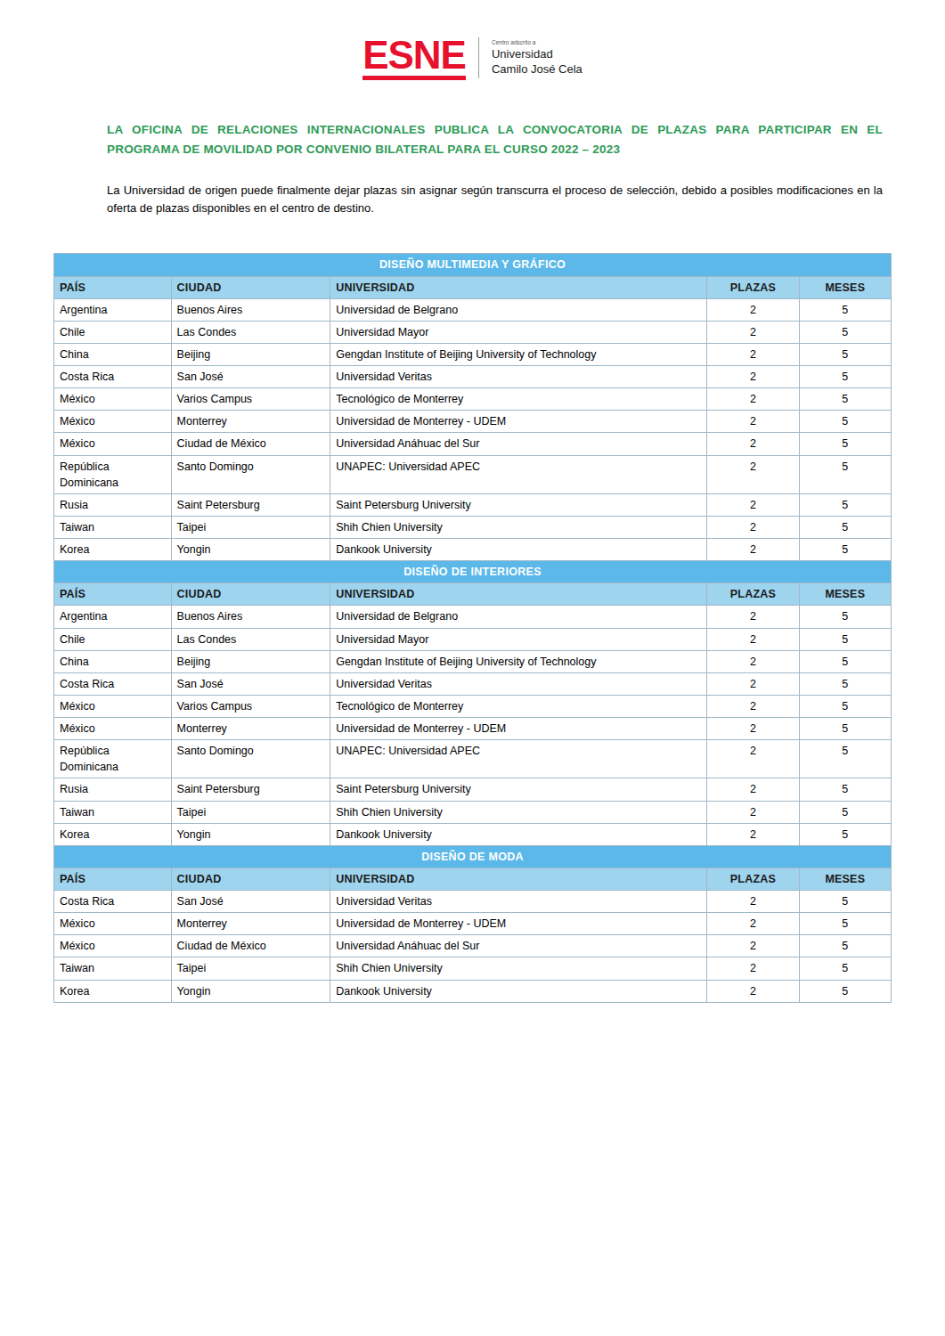ESNE Centro adscrito a Universidad Camilo José Cela
La oficina de relaciones internacionales publica la convocatoria de plazas para participar en el programa de movilidad por convenio bilateral para el curso 2022 – 2023
La Universidad de origen puede finalmente dejar plazas sin asignar según transcurra el proceso de selección, debido a posibles modificaciones en la oferta de plazas disponibles en el centro de destino.
| DISEÑO MULTIMEDIA Y GRÁFICO |
| --- |
| PAÍS | CIUDAD | UNIVERSIDAD | PLAZAS | MESES |
| Argentina | Buenos Aires | Universidad de Belgrano | 2 | 5 |
| Chile | Las Condes | Universidad Mayor | 2 | 5 |
| China | Beijing | Gengdan Institute of Beijing University of Technology | 2 | 5 |
| Costa Rica | San José | Universidad Veritas | 2 | 5 |
| México | Varios Campus | Tecnológico de Monterrey | 2 | 5 |
| México | Monterrey | Universidad de Monterrey - UDEM | 2 | 5 |
| México | Ciudad de México | Universidad Anáhuac del Sur | 2 | 5 |
| República Dominicana | Santo Domingo | UNAPEC: Universidad APEC | 2 | 5 |
| Rusia | Saint Petersburg | Saint Petersburg University | 2 | 5 |
| Taiwan | Taipei | Shih Chien University | 2 | 5 |
| Korea | Yongin | Dankook University | 2 | 5 |
| DISEÑO DE INTERIORES |
| PAÍS | CIUDAD | UNIVERSIDAD | PLAZAS | MESES |
| Argentina | Buenos Aires | Universidad de Belgrano | 2 | 5 |
| Chile | Las Condes | Universidad Mayor | 2 | 5 |
| China | Beijing | Gengdan Institute of Beijing University of Technology | 2 | 5 |
| Costa Rica | San José | Universidad Veritas | 2 | 5 |
| México | Varios Campus | Tecnológico de Monterrey | 2 | 5 |
| México | Monterrey | Universidad de Monterrey - UDEM | 2 | 5 |
| República Dominicana | Santo Domingo | UNAPEC: Universidad APEC | 2 | 5 |
| Rusia | Saint Petersburg | Saint Petersburg University | 2 | 5 |
| Taiwan | Taipei | Shih Chien University | 2 | 5 |
| Korea | Yongin | Dankook University | 2 | 5 |
| DISEÑO DE MODA |
| PAÍS | CIUDAD | UNIVERSIDAD | PLAZAS | MESES |
| Costa Rica | San José | Universidad Veritas | 2 | 5 |
| México | Monterrey | Universidad de Monterrey - UDEM | 2 | 5 |
| México | Ciudad de México | Universidad Anáhuac del Sur | 2 | 5 |
| Taiwan | Taipei | Shih Chien University | 2 | 5 |
| Korea | Yongin | Dankook University | 2 | 5 |